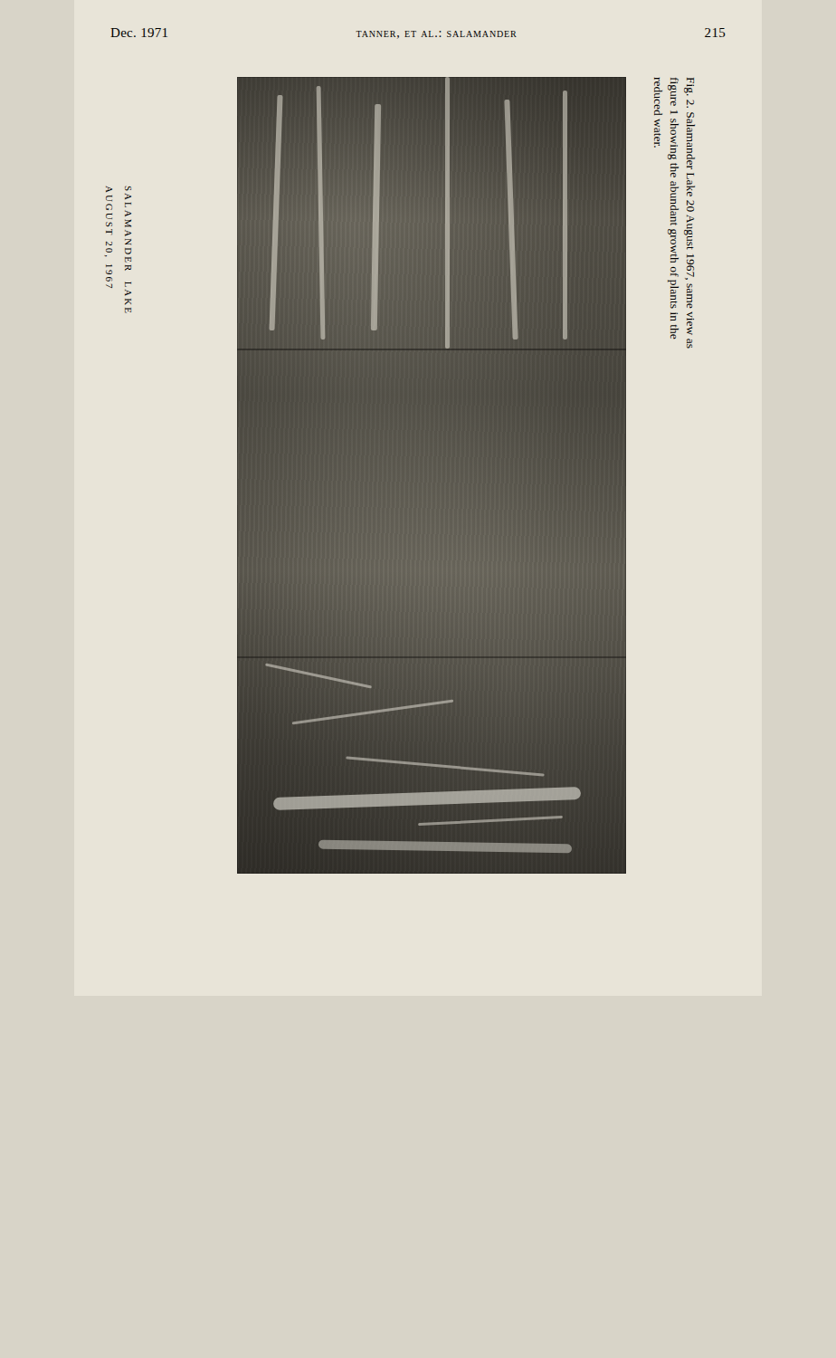Dec. 1971
Tanner, et al.: Salamander
215
Salamander Lake
August 20, 1967
Fig. 2. Salamander Lake 20 August 1967, same view as figure 1 showing the abundant growth of plants in the reduced water.